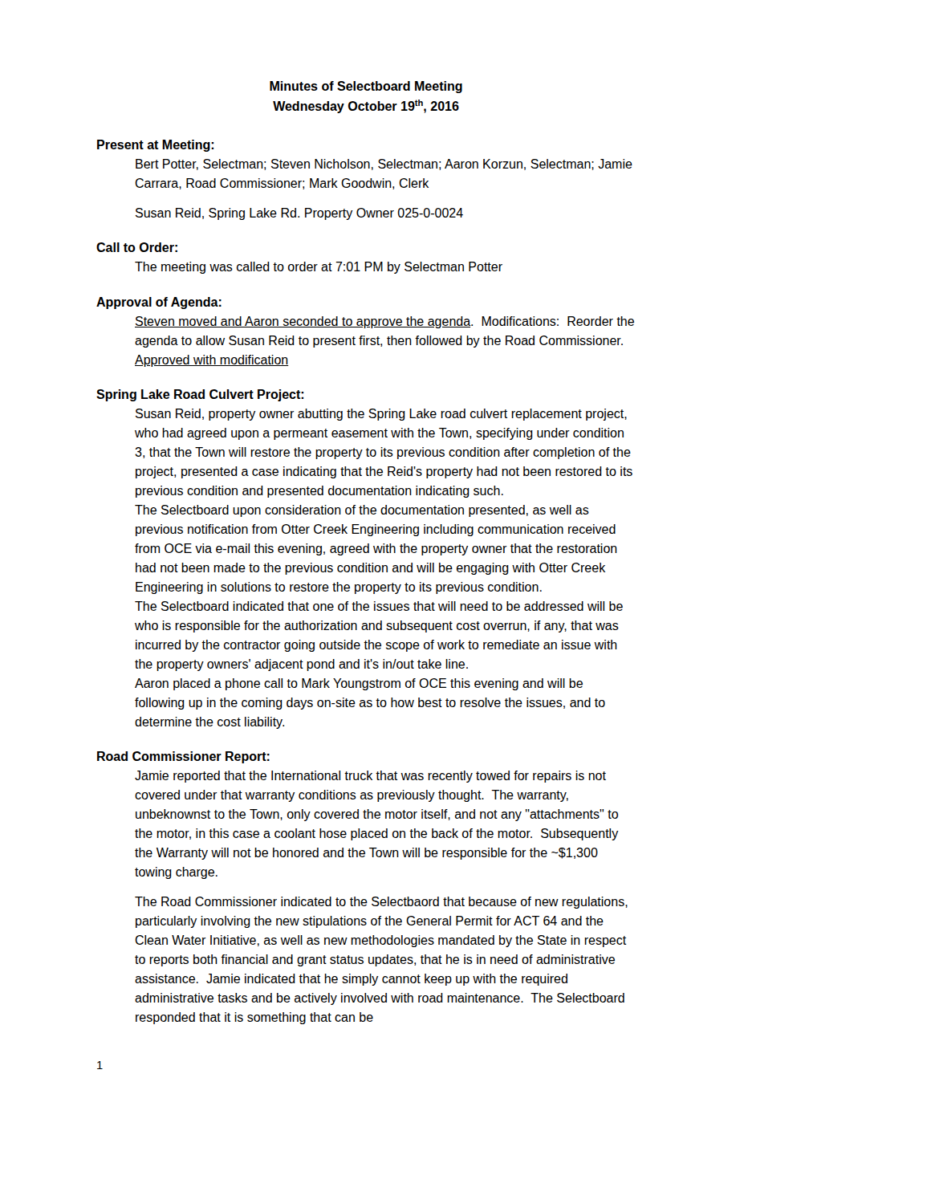Minutes of Selectboard Meeting
Wednesday October 19th, 2016
Present at Meeting:
Bert Potter, Selectman; Steven Nicholson, Selectman; Aaron Korzun, Selectman; Jamie Carrara, Road Commissioner; Mark Goodwin, Clerk
Susan Reid, Spring Lake Rd. Property Owner 025-0-0024
Call to Order:
The meeting was called to order at 7:01 PM by Selectman Potter
Approval of Agenda:
Steven moved and Aaron seconded to approve the agenda. Modifications: Reorder the agenda to allow Susan Reid to present first, then followed by the Road Commissioner. Approved with modification
Spring Lake Road Culvert Project:
Susan Reid, property owner abutting the Spring Lake road culvert replacement project, who had agreed upon a permeant easement with the Town, specifying under condition 3, that the Town will restore the property to its previous condition after completion of the project, presented a case indicating that the Reid's property had not been restored to its previous condition and presented documentation indicating such.
The Selectboard upon consideration of the documentation presented, as well as previous notification from Otter Creek Engineering including communication received from OCE via e-mail this evening, agreed with the property owner that the restoration had not been made to the previous condition and will be engaging with Otter Creek Engineering in solutions to restore the property to its previous condition.
The Selectboard indicated that one of the issues that will need to be addressed will be who is responsible for the authorization and subsequent cost overrun, if any, that was incurred by the contractor going outside the scope of work to remediate an issue with the property owners' adjacent pond and it's in/out take line.
Aaron placed a phone call to Mark Youngstrom of OCE this evening and will be following up in the coming days on-site as to how best to resolve the issues, and to determine the cost liability.
Road Commissioner Report:
Jamie reported that the International truck that was recently towed for repairs is not covered under that warranty conditions as previously thought. The warranty, unbeknownst to the Town, only covered the motor itself, and not any "attachments" to the motor, in this case a coolant hose placed on the back of the motor. Subsequently the Warranty will not be honored and the Town will be responsible for the ~$1,300 towing charge.
The Road Commissioner indicated to the Selectbaord that because of new regulations, particularly involving the new stipulations of the General Permit for ACT 64 and the Clean Water Initiative, as well as new methodologies mandated by the State in respect to reports both financial and grant status updates, that he is in need of administrative assistance. Jamie indicated that he simply cannot keep up with the required administrative tasks and be actively involved with road maintenance. The Selectboard responded that it is something that can be
1